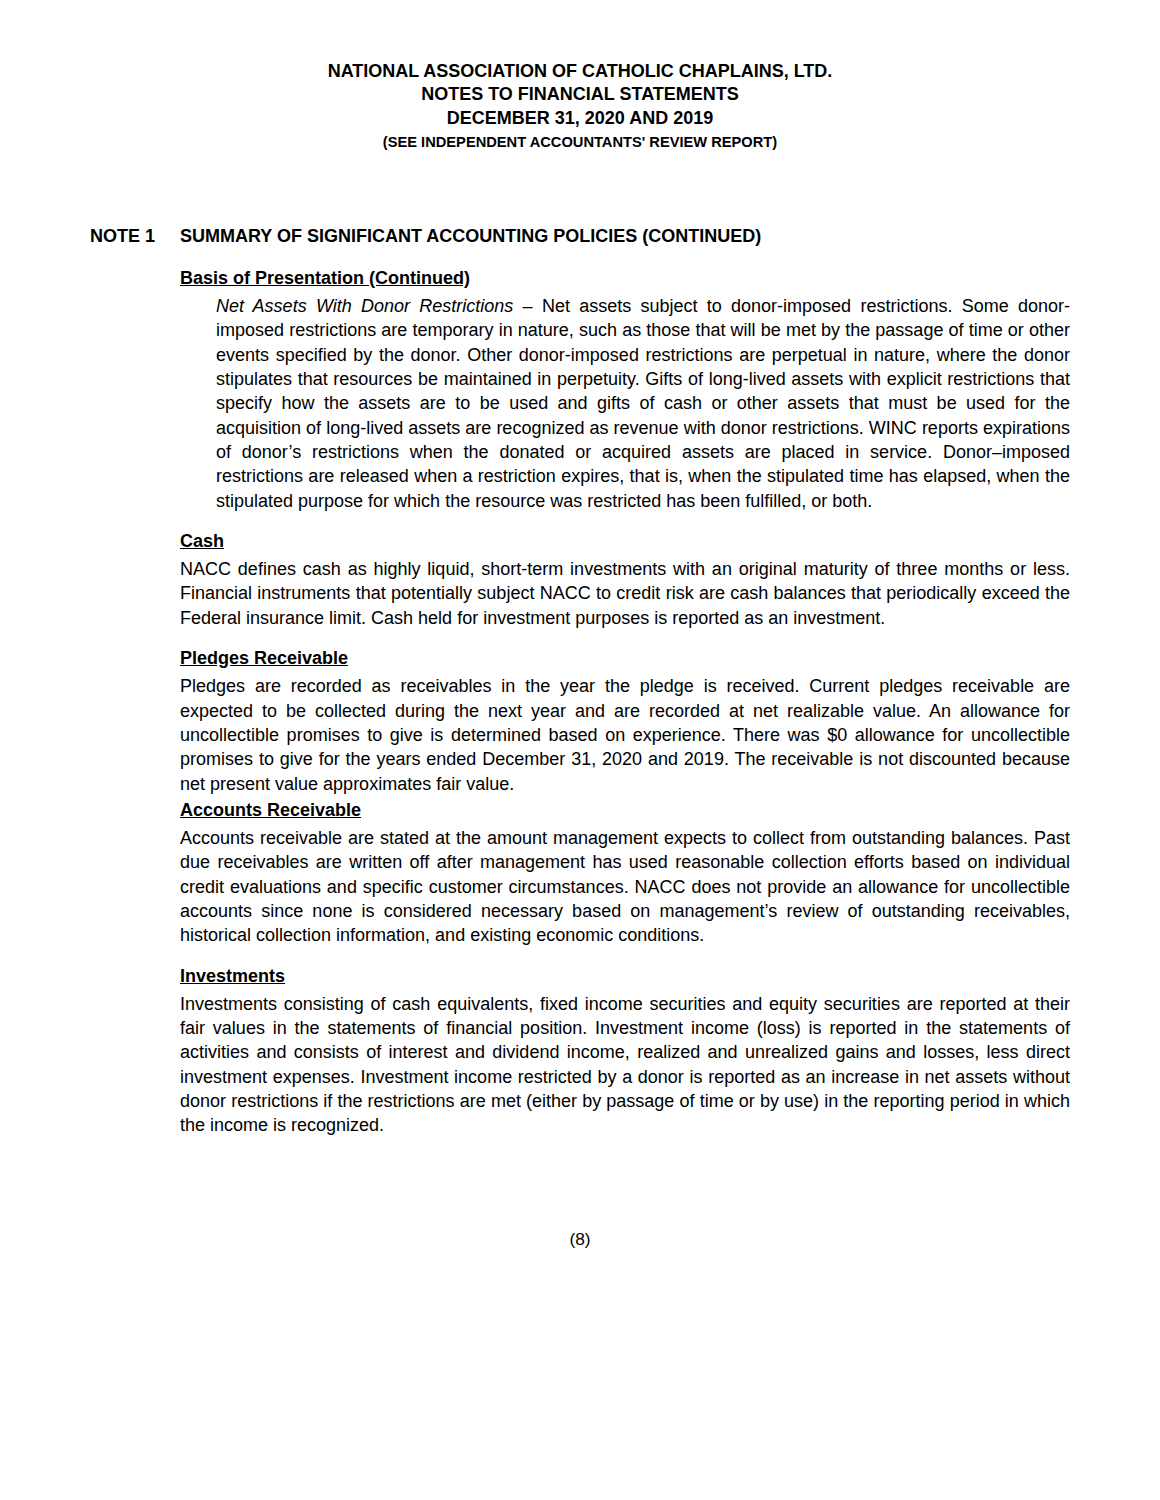NATIONAL ASSOCIATION OF CATHOLIC CHAPLAINS, LTD.
NOTES TO FINANCIAL STATEMENTS
DECEMBER 31, 2020 AND 2019
(SEE INDEPENDENT ACCOUNTANTS' REVIEW REPORT)
NOTE 1
SUMMARY OF SIGNIFICANT ACCOUNTING POLICIES (CONTINUED)
Basis of Presentation (Continued)
Net Assets With Donor Restrictions – Net assets subject to donor-imposed restrictions. Some donor-imposed restrictions are temporary in nature, such as those that will be met by the passage of time or other events specified by the donor. Other donor-imposed restrictions are perpetual in nature, where the donor stipulates that resources be maintained in perpetuity. Gifts of long-lived assets with explicit restrictions that specify how the assets are to be used and gifts of cash or other assets that must be used for the acquisition of long-lived assets are recognized as revenue with donor restrictions. WINC reports expirations of donor’s restrictions when the donated or acquired assets are placed in service. Donor–imposed restrictions are released when a restriction expires, that is, when the stipulated time has elapsed, when the stipulated purpose for which the resource was restricted has been fulfilled, or both.
Cash
NACC defines cash as highly liquid, short-term investments with an original maturity of three months or less. Financial instruments that potentially subject NACC to credit risk are cash balances that periodically exceed the Federal insurance limit. Cash held for investment purposes is reported as an investment.
Pledges Receivable
Pledges are recorded as receivables in the year the pledge is received. Current pledges receivable are expected to be collected during the next year and are recorded at net realizable value. An allowance for uncollectible promises to give is determined based on experience. There was $0 allowance for uncollectible promises to give for the years ended December 31, 2020 and 2019. The receivable is not discounted because net present value approximates fair value.
Accounts Receivable
Accounts receivable are stated at the amount management expects to collect from outstanding balances. Past due receivables are written off after management has used reasonable collection efforts based on individual credit evaluations and specific customer circumstances. NACC does not provide an allowance for uncollectible accounts since none is considered necessary based on management’s review of outstanding receivables, historical collection information, and existing economic conditions.
Investments
Investments consisting of cash equivalents, fixed income securities and equity securities are reported at their fair values in the statements of financial position. Investment income (loss) is reported in the statements of activities and consists of interest and dividend income, realized and unrealized gains and losses, less direct investment expenses. Investment income restricted by a donor is reported as an increase in net assets without donor restrictions if the restrictions are met (either by passage of time or by use) in the reporting period in which the income is recognized.
(8)